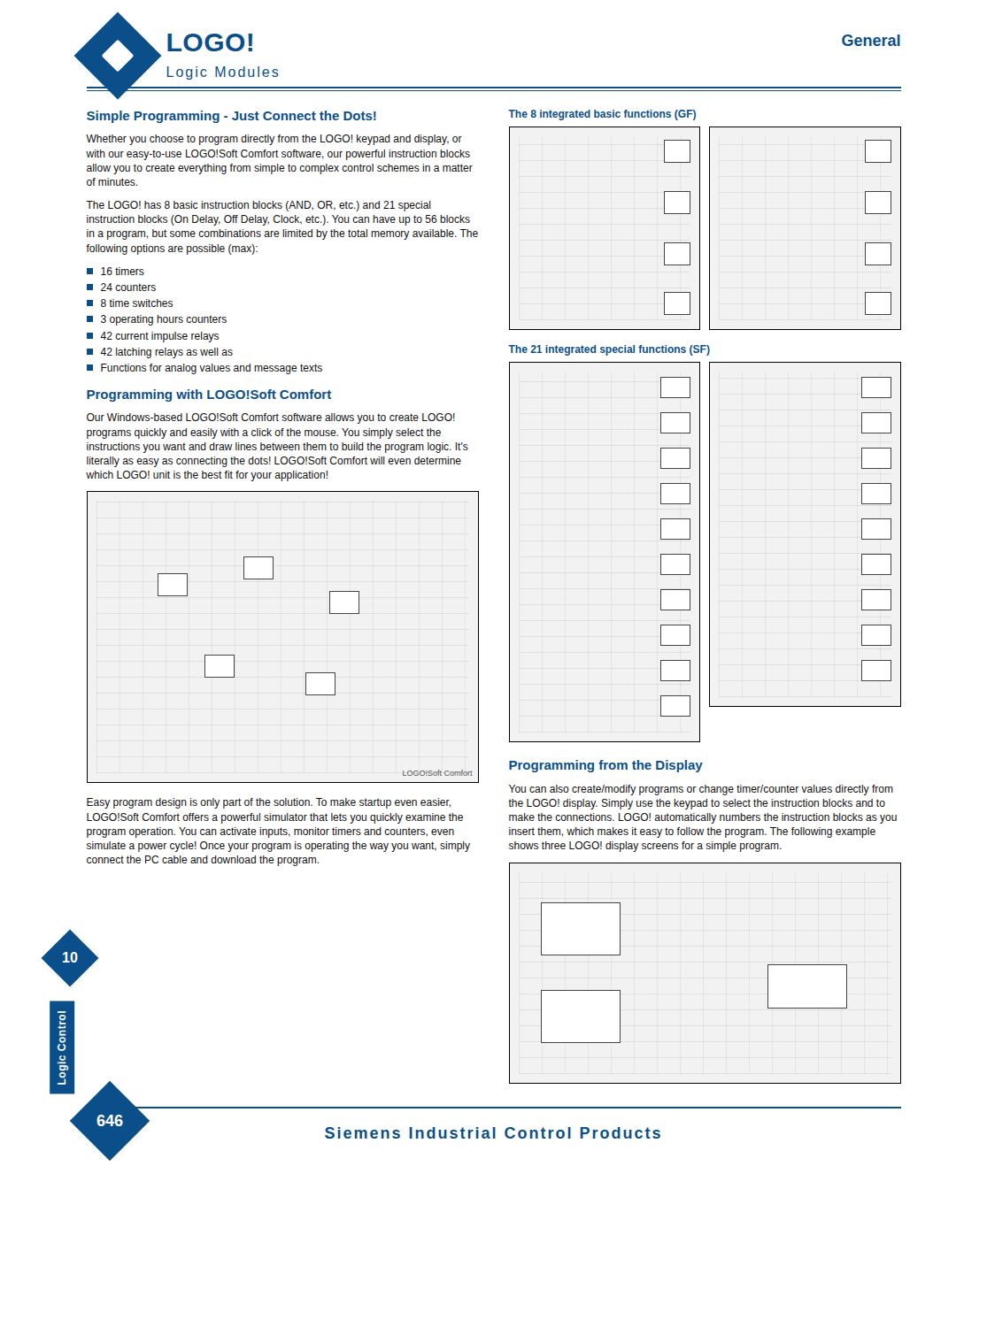General
LOGO!
Logic Modules
Simple Programming - Just Connect the Dots!
Whether you choose to program directly from the LOGO! keypad and display, or with our easy-to-use LOGO!Soft Comfort software, our powerful instruction blocks allow you to create everything from simple to complex control schemes in a matter of minutes.
The LOGO! has 8 basic instruction blocks (AND, OR, etc.) and 21 special instruction blocks (On Delay, Off Delay, Clock, etc.). You can have up to 56 blocks in a program, but some combinations are limited by the total memory available. The following options are possible (max):
16 timers
24 counters
8 time switches
3 operating hours counters
42 current impulse relays
42 latching relays as well as
Functions for analog values and message texts
Programming with LOGO!Soft Comfort
Our Windows-based LOGO!Soft Comfort software allows you to create LOGO! programs quickly and easily with a click of the mouse. You simply select the instructions you want and draw lines between them to build the program logic. It's literally as easy as connecting the dots! LOGO!Soft Comfort will even determine which LOGO! unit is the best fit for your application!
LOGO!Soft Comfort
Easy program design is only part of the solution. To make startup even easier, LOGO!Soft Comfort offers a powerful simulator that lets you quickly examine the program operation. You can activate inputs, monitor timers and counters, even simulate a power cycle! Once your program is operating the way you want, simply connect the PC cable and download the program.
The 8 integrated basic functions (GF)
The 21 integrated special functions (SF)
Programming from the Display
You can also create/modify programs or change timer/counter values directly from the LOGO! display. Simply use the keypad to select the instruction blocks and to make the connections. LOGO! automatically numbers the instruction blocks as you insert them, which makes it easy to follow the program. The following example shows three LOGO! display screens for a simple program.
10
Logic Control
646
Siemens Industrial Control Products